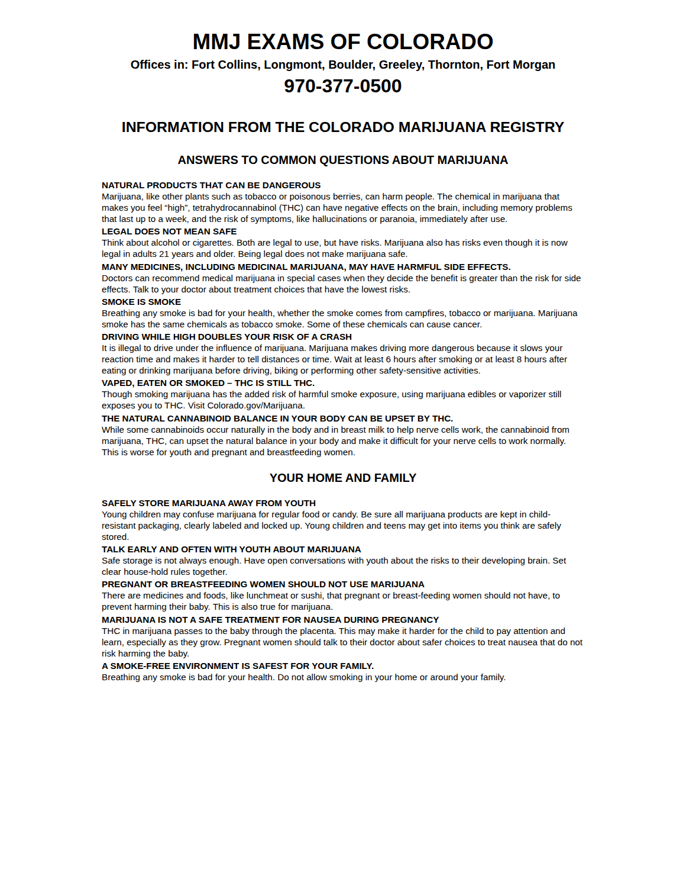MMJ EXAMS OF COLORADO
Offices in: Fort Collins, Longmont, Boulder, Greeley, Thornton, Fort Morgan
970-377-0500
INFORMATION FROM THE COLORADO MARIJUANA REGISTRY
ANSWERS TO COMMON QUESTIONS ABOUT MARIJUANA
NATURAL PRODUCTS THAT CAN BE DANGEROUS
Marijuana, like other plants such as tobacco or poisonous berries, can harm people. The chemical in marijuana that makes you feel “high”, tetrahydrocannabinol (THC) can have negative effects on the brain, including memory problems that last up to a week, and the risk of symptoms, like hallucinations or paranoia, immediately after use.
LEGAL DOES NOT MEAN SAFE
Think about alcohol or cigarettes. Both are legal to use, but have risks. Marijuana also has risks even though it is now legal in adults 21 years and older. Being legal does not make marijuana safe.
MANY MEDICINES, INCLUDING MEDICINAL MARIJUANA, MAY HAVE HARMFUL SIDE EFFECTS.
Doctors can recommend medical marijuana in special cases when they decide the benefit is greater than the risk for side effects. Talk to your doctor about treatment choices that have the lowest risks.
SMOKE IS SMOKE
Breathing any smoke is bad for your health, whether the smoke comes from campfires, tobacco or marijuana. Marijuana smoke has the same chemicals as tobacco smoke. Some of these chemicals can cause cancer.
DRIVING WHILE HIGH DOUBLES YOUR RISK OF A CRASH
It is illegal to drive under the influence of marijuana. Marijuana makes driving more dangerous because it slows your reaction time and makes it harder to tell distances or time. Wait at least 6 hours after smoking or at least 8 hours after eating or drinking marijuana before driving, biking or performing other safety-sensitive activities.
VAPED, EATEN OR SMOKED – THC IS STILL THC.
Though smoking marijuana has the added risk of harmful smoke exposure, using marijuana edibles or vaporizer still exposes you to THC. Visit Colorado.gov/Marijuana.
THE NATURAL CANNABINOID BALANCE IN YOUR BODY CAN BE UPSET BY THC.
While some cannabinoids occur naturally in the body and in breast milk to help nerve cells work, the cannabinoid from marijuana, THC, can upset the natural balance in your body and make it difficult for your nerve cells to work normally. This is worse for youth and pregnant and breastfeeding women.
YOUR HOME AND FAMILY
SAFELY STORE MARIJUANA AWAY FROM YOUTH
Young children may confuse marijuana for regular food or candy. Be sure all marijuana products are kept in child-resistant packaging, clearly labeled and locked up. Young children and teens may get into items you think are safely stored.
TALK EARLY AND OFTEN WITH YOUTH ABOUT MARIJUANA
Safe storage is not always enough. Have open conversations with youth about the risks to their developing brain. Set clear house-hold rules together.
PREGNANT OR BREASTFEEDING WOMEN SHOULD NOT USE MARIJUANA
There are medicines and foods, like lunchmeat or sushi, that pregnant or breast-feeding women should not have, to prevent harming their baby. This is also true for marijuana.
MARIJUANA IS NOT A SAFE TREATMENT FOR NAUSEA DURING PREGNANCY
THC in marijuana passes to the baby through the placenta. This may make it harder for the child to pay attention and learn, especially as they grow. Pregnant women should talk to their doctor about safer choices to treat nausea that do not risk harming the baby.
A SMOKE-FREE ENVIRONMENT IS SAFEST FOR YOUR FAMILY.
Breathing any smoke is bad for your health. Do not allow smoking in your home or around your family.